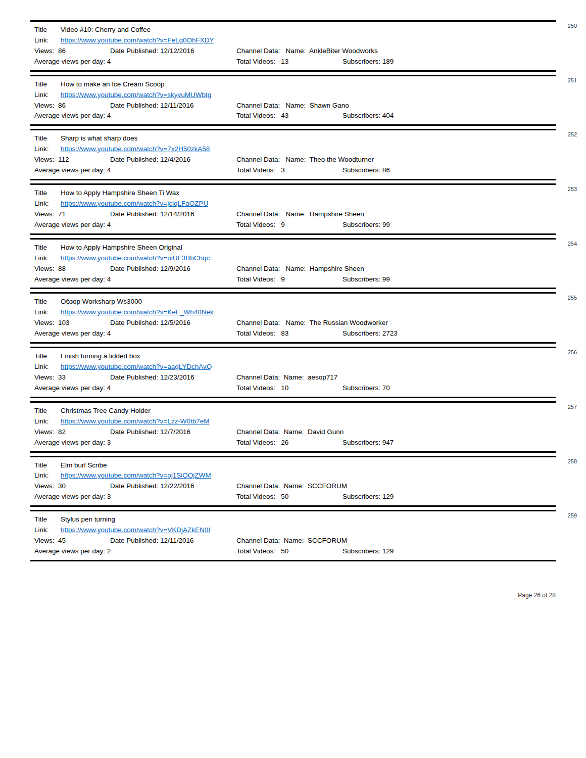250
Title Video #10: Cherry and Coffee
Link: https://www.youtube.com/watch?v=FeLg0OhFXDY
Views: 86 Date Published: 12/12/2016 Channel Data: Name: AnkleBiter Woodworks
Average views per day: 4 Total Videos: 13 Subscribers: 189
251
Title How to make an Ice Cream Scoop
Link: https://www.youtube.com/watch?v=skyvuMUWbtg
Views: 86 Date Published: 12/11/2016 Channel Data: Name: Shawn Gano
Average views per day: 4 Total Videos: 43 Subscribers: 404
252
Title Sharp is what sharp does
Link: https://www.youtube.com/watch?v=7x2H50zkA58
Views: 112 Date Published: 12/4/2016 Channel Data: Name: Theo the Woodturner
Average views per day: 4 Total Videos: 3 Subscribers: 86
253
Title How to Apply Hampshire Sheen Ti Wax
Link: https://www.youtube.com/watch?v=jclqLFaOZPU
Views: 71 Date Published: 12/14/2016 Channel Data: Name: Hampshire Sheen
Average views per day: 4 Total Videos: 9 Subscribers: 99
254
Title How to Apply Hampshire Sheen Original
Link: https://www.youtube.com/watch?v=oiUF3BbChqc
Views: 88 Date Published: 12/9/2016 Channel Data: Name: Hampshire Sheen
Average views per day: 4 Total Videos: 9 Subscribers: 99
255
Title Обзор Worksharp Ws3000
Link: https://www.youtube.com/watch?v=KeF_Wh40Nek
Views: 103 Date Published: 12/5/2016 Channel Data: Name: The Russian Woodworker
Average views per day: 4 Total Videos: 83 Subscribers: 2723
256
Title Finish turning a lidded box
Link: https://www.youtube.com/watch?v=aagLYDchAvQ
Views: 33 Date Published: 12/23/2016 Channel Data: Name: aesop717
Average views per day: 4 Total Videos: 10 Subscribers: 70
257
Title Christmas Tree Candy Holder
Link: https://www.youtube.com/watch?v=Lzz-W0tb7eM
Views: 82 Date Published: 12/7/2016 Channel Data: Name: David Gunn
Average views per day: 3 Total Videos: 26 Subscribers: 947
258
Title Elm burl Scribe
Link: https://www.youtube.com/watch?v=oj1SiQOjZWM
Views: 30 Date Published: 12/22/2016 Channel Data: Name: SCCFORUM
Average views per day: 3 Total Videos: 50 Subscribers: 129
259
Title Stylus pen turning
Link: https://www.youtube.com/watch?v=VKDjAZkEN0I
Views: 45 Date Published: 12/11/2016 Channel Data: Name: SCCFORUM
Average views per day: 2 Total Videos: 50 Subscribers: 129
Page 26 of 28